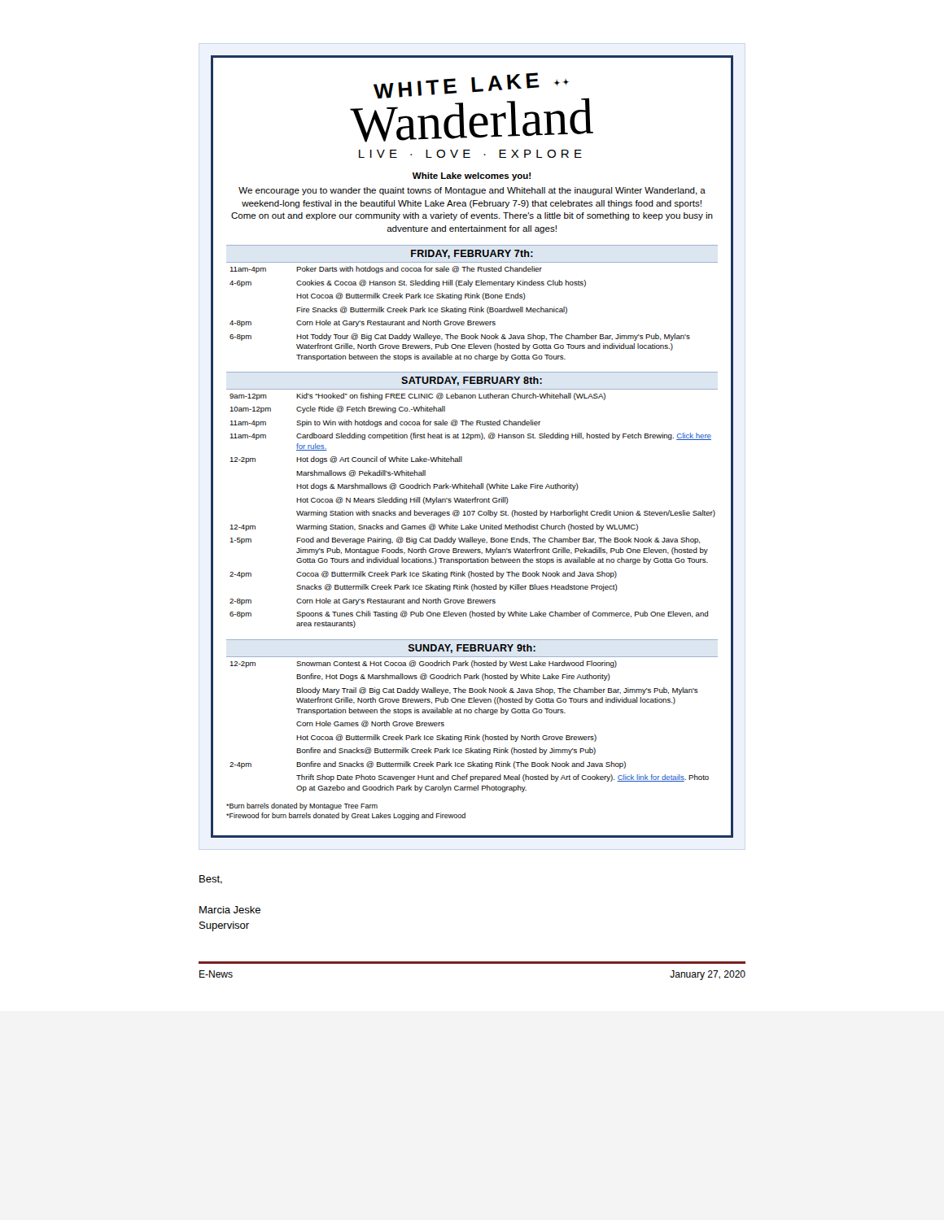White Lake ✦✦
Wanderland
Live · Love · Explore
White Lake welcomes you! We encourage you to wander the quaint towns of Montague and Whitehall at the inaugural Winter Wanderland, a weekend-long festival in the beautiful White Lake Area (February 7-9) that celebrates all things food and sports! Come on out and explore our community with a variety of events. There's a little bit of something to keep you busy in adventure and entertainment for all ages!
FRIDAY, FEBRUARY 7th:
| 11am-4pm | Poker Darts with hotdogs and cocoa for sale @ The Rusted Chandelier |
| 4-6pm | Cookies & Cocoa @ Hanson St. Sledding Hill (Ealy Elementary Kindess Club hosts) |
| | Hot Cocoa @ Buttermilk Creek Park Ice Skating Rink (Bone Ends) |
| | Fire Snacks @ Buttermilk Creek Park Ice Skating Rink (Boardwell Mechanical) |
| 4-8pm | Corn Hole at Gary's Restaurant and North Grove Brewers |
| 6-8pm | Hot Toddy Tour @ Big Cat Daddy Walleye, The Book Nook & Java Shop, The Chamber Bar, Jimmy's Pub, Mylan's Waterfront Grille, North Grove Brewers, Pub One Eleven (hosted by Gotta Go Tours and individual locations.) Transportation between the stops is available at no charge by Gotta Go Tours. |
SATURDAY, FEBRUARY 8th:
| 9am-12pm | Kid's “Hooked” on fishing FREE CLINIC @ Lebanon Lutheran Church-Whitehall (WLASA) |
| 10am-12pm | Cycle Ride @ Fetch Brewing Co.-Whitehall |
| 11am-4pm | Spin to Win with hotdogs and cocoa for sale @ The Rusted Chandelier |
| 11am-4pm | Cardboard Sledding competition (first heat is at 12pm), @ Hanson St. Sledding Hill, hosted by Fetch Brewing. Click here for rules. |
| 12-2pm | Hot dogs @ Art Council of White Lake-Whitehall |
| | Marshmallows @ Pekadill's-Whitehall |
| | Hot dogs & Marshmallows @ Goodrich Park-Whitehall (White Lake Fire Authority) |
| | Hot Cocoa @ N Mears Sledding Hill (Mylan's Waterfront Grill) |
| | Warming Station with snacks and beverages @ 107 Colby St. (hosted by Harborlight Credit Union & Steven/Leslie Salter) |
| 12-4pm | Warming Station, Snacks and Games @ White Lake United Methodist Church (hosted by WLUMC) |
| 1-5pm | Food and Beverage Pairing, @ Big Cat Daddy Walleye, Bone Ends, The Chamber Bar, The Book Nook & Java Shop, Jimmy's Pub, Montague Foods, North Grove Brewers, Mylan's Waterfront Grille, Pekadills, Pub One Eleven, (hosted by Gotta Go Tours and individual locations.) Transportation between the stops is available at no charge by Gotta Go Tours. |
| 2-4pm | Cocoa @ Buttermilk Creek Park Ice Skating Rink (hosted by The Book Nook and Java Shop) |
| | Snacks @ Buttermilk Creek Park Ice Skating Rink (hosted by Killer Blues Headstone Project) |
| 2-8pm | Corn Hole at Gary's Restaurant and North Grove Brewers |
| 6-8pm | Spoons & Tunes Chili Tasting @ Pub One Eleven (hosted by White Lake Chamber of Commerce, Pub One Eleven, and area restaurants) |
SUNDAY, FEBRUARY 9th:
| 12-2pm | Snowman Contest & Hot Cocoa @ Goodrich Park (hosted by West Lake Hardwood Flooring) |
| | Bonfire, Hot Dogs & Marshmallows @ Goodrich Park (hosted by White Lake Fire Authority) |
| | Bloody Mary Trail @ Big Cat Daddy Walleye, The Book Nook & Java Shop, The Chamber Bar, Jimmy's Pub, Mylan's Waterfront Grille, North Grove Brewers, Pub One Eleven ((hosted by Gotta Go Tours and individual locations.) Transportation between the stops is available at no charge by Gotta Go Tours. |
| | Corn Hole Games @ North Grove Brewers |
| | Hot Cocoa @ Buttermilk Creek Park Ice Skating Rink (hosted by North Grove Brewers) |
| | Bonfire and Snacks@ Buttermilk Creek Park Ice Skating Rink (hosted by Jimmy's Pub) |
| 2-4pm | Bonfire and Snacks @ Buttermilk Creek Park Ice Skating Rink (The Book Nook and Java Shop) |
| | Thrift Shop Date Photo Scavenger Hunt and Chef prepared Meal (hosted by Art of Cookery). Click link for details . Photo Op at Gazebo and Goodrich Park by Carolyn Carmel Photography. |
*Burn barrels donated by Montague Tree Farm
*Firewood for burn barrels donated by Great Lakes Logging and Firewood
Best,
Marcia Jeske
Supervisor
E-News January 27, 2020